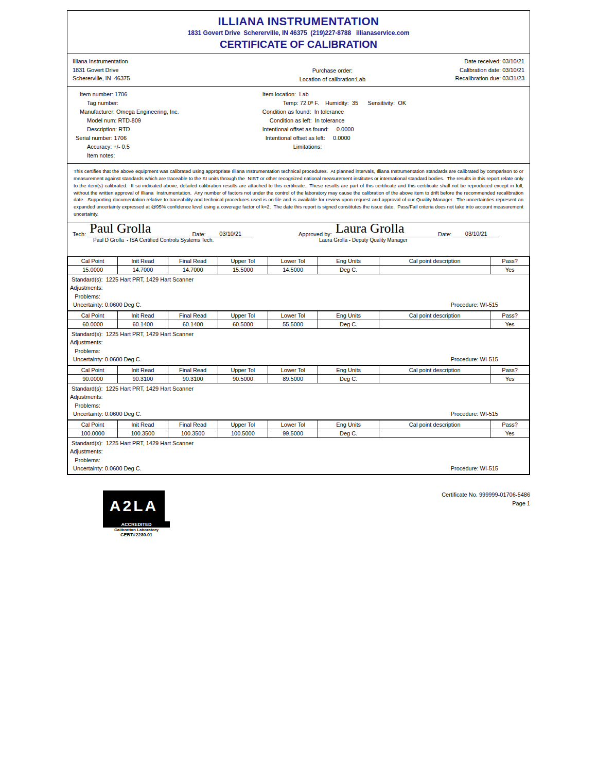ILLIANA INSTRUMENTATION
1831 Govert Drive Schererville, IN 46375 (219)227-8788 illianaservice.com
CERTIFICATE OF CALIBRATION
Illiana Instrumentation
1831 Govert Drive
Schererville, IN 46375-
Purchase order:
Location of calibration:Lab
Date received: 03/10/21
Calibration date: 03/10/21
Recalibration due: 03/31/23
Item number: 1706
Tag number:
Manufacturer: Omega Engineering, Inc.
Model num: RTD-809
Description: RTD
Serial number: 1706
Accuracy: +/- 0.5
Item notes:
Item location: Lab
Temp: 72.0º F. Humidity: 35 Sensitivity: OK
Condition as found: In tolerance
Condition as left: In tolerance
Intentional offset as found: 0.0000
Intentional offset as left: 0.0000
Limitations:
This certifies that the above equipment was calibrated using appropriate Illiana Instrumentation technical procedures. At planned intervals, Illiana Instrumentation standards are calibrated by comparison to or measurement against standards which are traceable to the SI units through the NIST or other recognized national measurement institutes or international standard bodies. The results in this report relate only to the item(s) calibrated. If so indicated above, detailed calibration results are attached to this certificate. These results are part of this certificate and this certificate shall not be reproduced except in full, without the written approval of Illiana Instrumentation. Any number of factors not under the control of the laboratory may cause the calibration of the above item to drift before the recommended recalibration date. Supporting documentation relative to traceability and technical procedures used is on file and is available for review upon request and approval of our Quality Manager. The uncertainties represent an expanded uncertainty expressed at @95% confidence level using a coverage factor of k=2. The date this report is signed constitutes the issue date. Pass/Fail criteria does not take into account measurement uncertainty.
Tech: Paul Grolla Date: 03/10/21
Paul D Grolla - ISA Certified Controls Systems Tech.
Approved by: Laura Grolla Date: 03/10/21
Laura Grolla - Deputy Quality Manager
| Cal Point | Init Read | Final Read | Upper Tol | Lower Tol | Eng Units | Cal point description | Pass? |
| --- | --- | --- | --- | --- | --- | --- | --- |
| 15.0000 | 14.7000 | 14.7000 | 15.5000 | 14.5000 | Deg C. | | Yes |
| Standard(s): 1225 Hart PRT, 1429 Hart Scanner Adjustments: Problems: Uncertainty: 0.0600 Deg C. Procedure: WI-515 |
| Cal Point | Init Read | Final Read | Upper Tol | Lower Tol | Eng Units | Cal point description | Pass? |
| --- | --- | --- | --- | --- | --- | --- | --- |
| 60.0000 | 60.1400 | 60.1400 | 60.5000 | 55.5000 | Deg C. | | Yes |
| Standard(s): 1225 Hart PRT, 1429 Hart Scanner Adjustments: Problems: Uncertainty: 0.0600 Deg C. Procedure: WI-515 |
| Cal Point | Init Read | Final Read | Upper Tol | Lower Tol | Eng Units | Cal point description | Pass? |
| --- | --- | --- | --- | --- | --- | --- | --- |
| 90.0000 | 90.3100 | 90.3100 | 90.5000 | 89.5000 | Deg C. | | Yes |
| Standard(s): 1225 Hart PRT, 1429 Hart Scanner Adjustments: Problems: Uncertainty: 0.0600 Deg C. Procedure: WI-515 |
| Cal Point | Init Read | Final Read | Upper Tol | Lower Tol | Eng Units | Cal point description | Pass? |
| --- | --- | --- | --- | --- | --- | --- | --- |
| 100.0000 | 100.3500 | 100.3500 | 100.5000 | 99.5000 | Deg C. | | Yes |
| Standard(s): 1225 Hart PRT, 1429 Hart Scanner Adjustments: Problems: Uncertainty: 0.0600 Deg C. Procedure: WI-515 |
A2LA
ACCREDITED
Calibration Laboratory
CERT#2230.01
Certificate No. 999999-01706-5486
Page 1